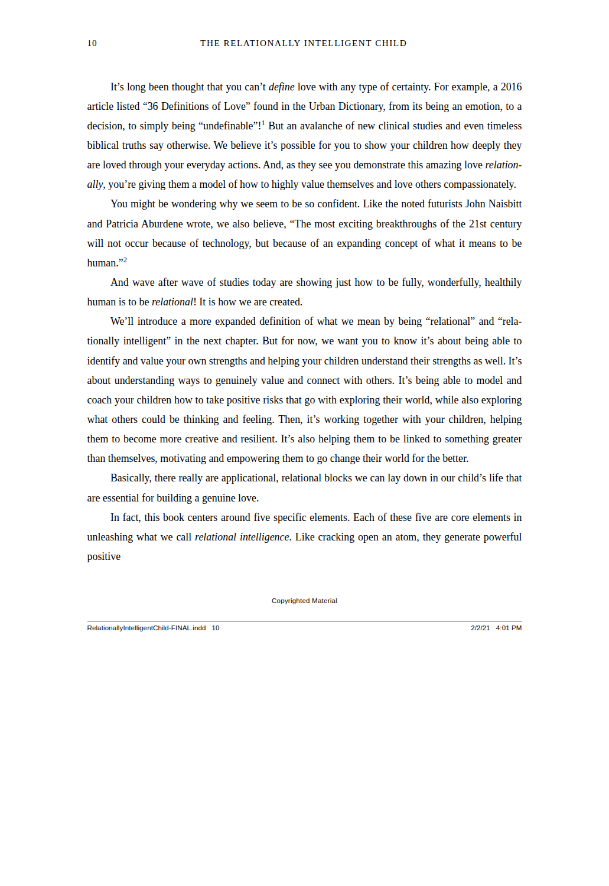10 The Relationally Intelligent Child
It’s long been thought that you can’t define love with any type of certainty. For example, a 2016 article listed “36 Definitions of Love” found in the Urban Dictionary, from its being an emotion, to a decision, to simply being “undefinable”!1 But an avalanche of new clinical studies and even timeless biblical truths say otherwise. We believe it’s possible for you to show your children how deeply they are loved through your everyday actions. And, as they see you demonstrate this amazing love relationally, you’re giving them a model of how to highly value themselves and love others compassionately.
You might be wondering why we seem to be so confident. Like the noted futurists John Naisbitt and Patricia Aburdene wrote, we also believe, “The most exciting breakthroughs of the 21st century will not occur because of technology, but because of an expanding concept of what it means to be human.”2
And wave after wave of studies today are showing just how to be fully, wonderfully, healthily human is to be relational! It is how we are created.
We’ll introduce a more expanded definition of what we mean by being “relational” and “relationally intelligent” in the next chapter. But for now, we want you to know it’s about being able to identify and value your own strengths and helping your children understand their strengths as well. It’s about understanding ways to genuinely value and connect with others. It’s being able to model and coach your children how to take positive risks that go with exploring their world, while also exploring what others could be thinking and feeling. Then, it’s working together with your children, helping them to become more creative and resilient. It’s also helping them to be linked to something greater than themselves, motivating and empowering them to go change their world for the better.
Basically, there really are applicational, relational blocks we can lay down in our child’s life that are essential for building a genuine love.
In fact, this book centers around five specific elements. Each of these five are core elements in unleashing what we call relational intelligence. Like cracking open an atom, they generate powerful positive
Copyrighted Material
RelationallyIntelligentChild-FINAL.indd 10 2/2/21 4:01 PM